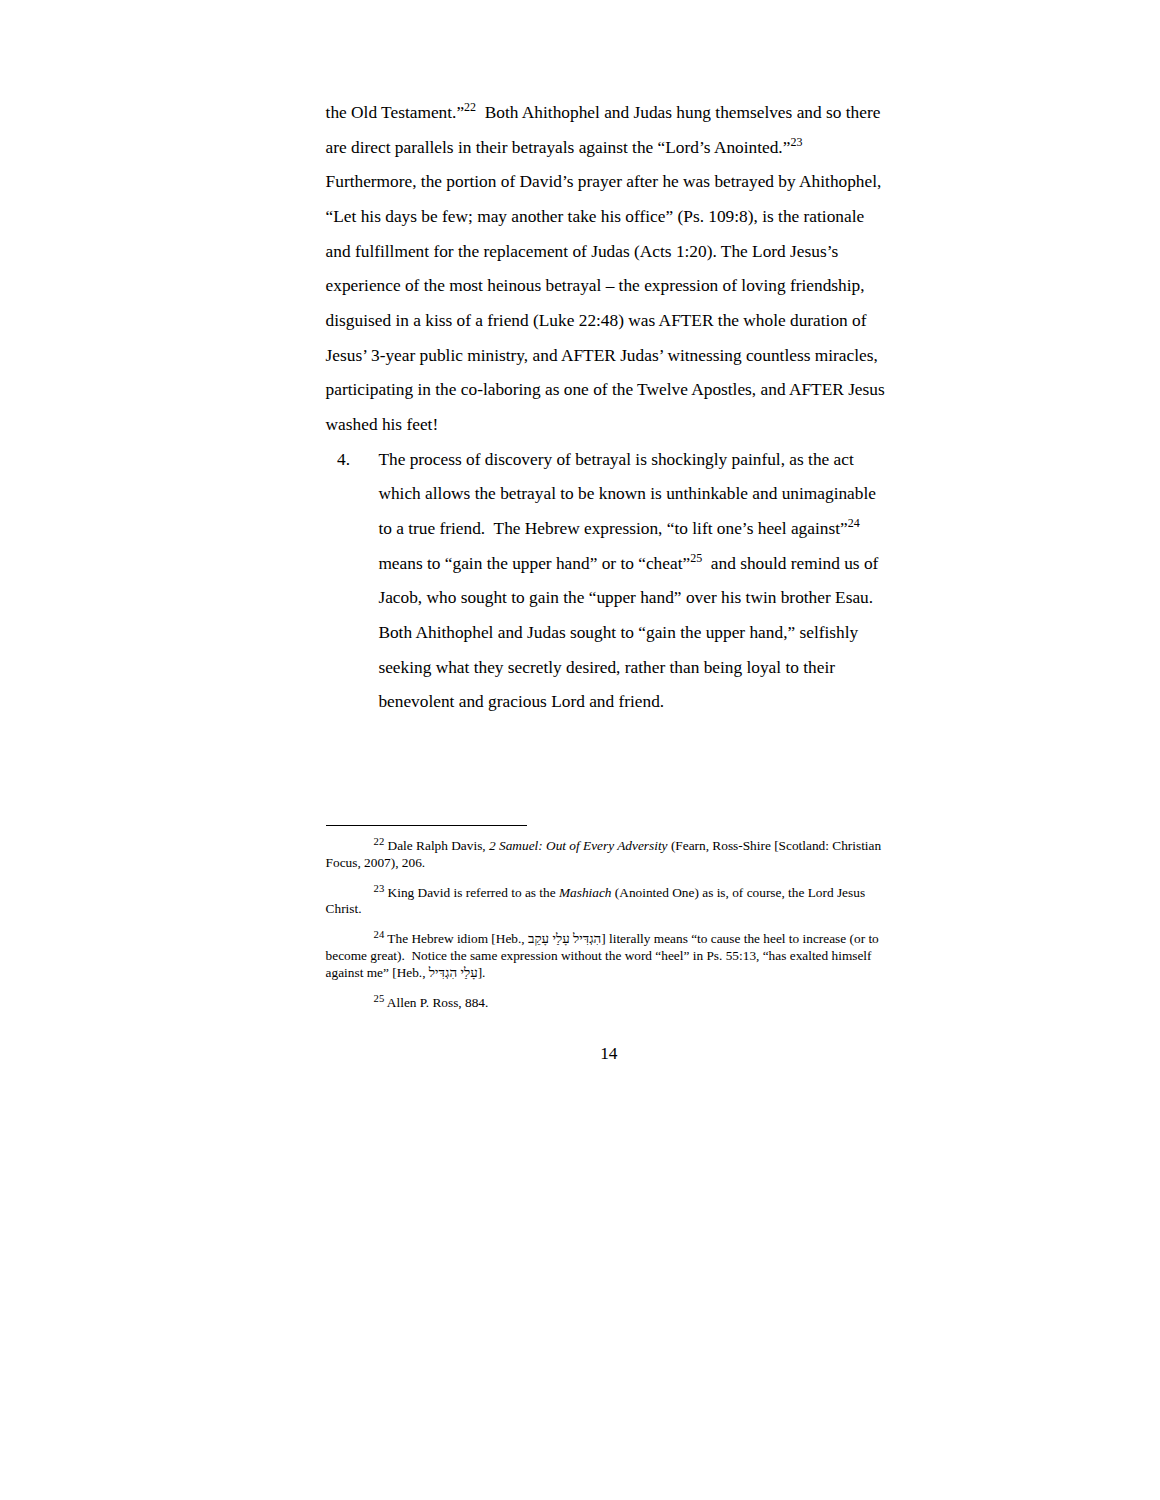the Old Testament.”22 Both Ahithophel and Judas hung themselves and so there are direct parallels in their betrayals against the “Lord’s Anointed.”23 Furthermore, the portion of David’s prayer after he was betrayed by Ahithophel, “Let his days be few; may another take his office” (Ps. 109:8), is the rationale and fulfillment for the replacement of Judas (Acts 1:20). The Lord Jesus’s experience of the most heinous betrayal – the expression of loving friendship, disguised in a kiss of a friend (Luke 22:48) was AFTER the whole duration of Jesus’ 3-year public ministry, and AFTER Judas’ witnessing countless miracles, participating in the co-laboring as one of the Twelve Apostles, and AFTER Jesus washed his feet!
4. The process of discovery of betrayal is shockingly painful, as the act which allows the betrayal to be known is unthinkable and unimaginable to a true friend. The Hebrew expression, “to lift one’s heel against”24 means to “gain the upper hand” or to “cheat”25 and should remind us of Jacob, who sought to gain the “upper hand” over his twin brother Esau. Both Ahithophel and Judas sought to “gain the upper hand,” selfishly seeking what they secretly desired, rather than being loyal to their benevolent and gracious Lord and friend.
22 Dale Ralph Davis, 2 Samuel: Out of Every Adversity (Fearn, Ross-Shire [Scotland: Christian Focus, 2007), 206.
23 King David is referred to as the Mashiach (Anointed One) as is, of course, the Lord Jesus Christ.
24 The Hebrew idiom [Heb., הִגְדִּיל עָלַי עָקֵב] literally means “to cause the heel to increase (or to become great). Notice the same expression without the word “heel” in Ps. 55:13, “has exalted himself against me” [Heb., עָלַי הִגְדִּיל].
25 Allen P. Ross, 884.
14